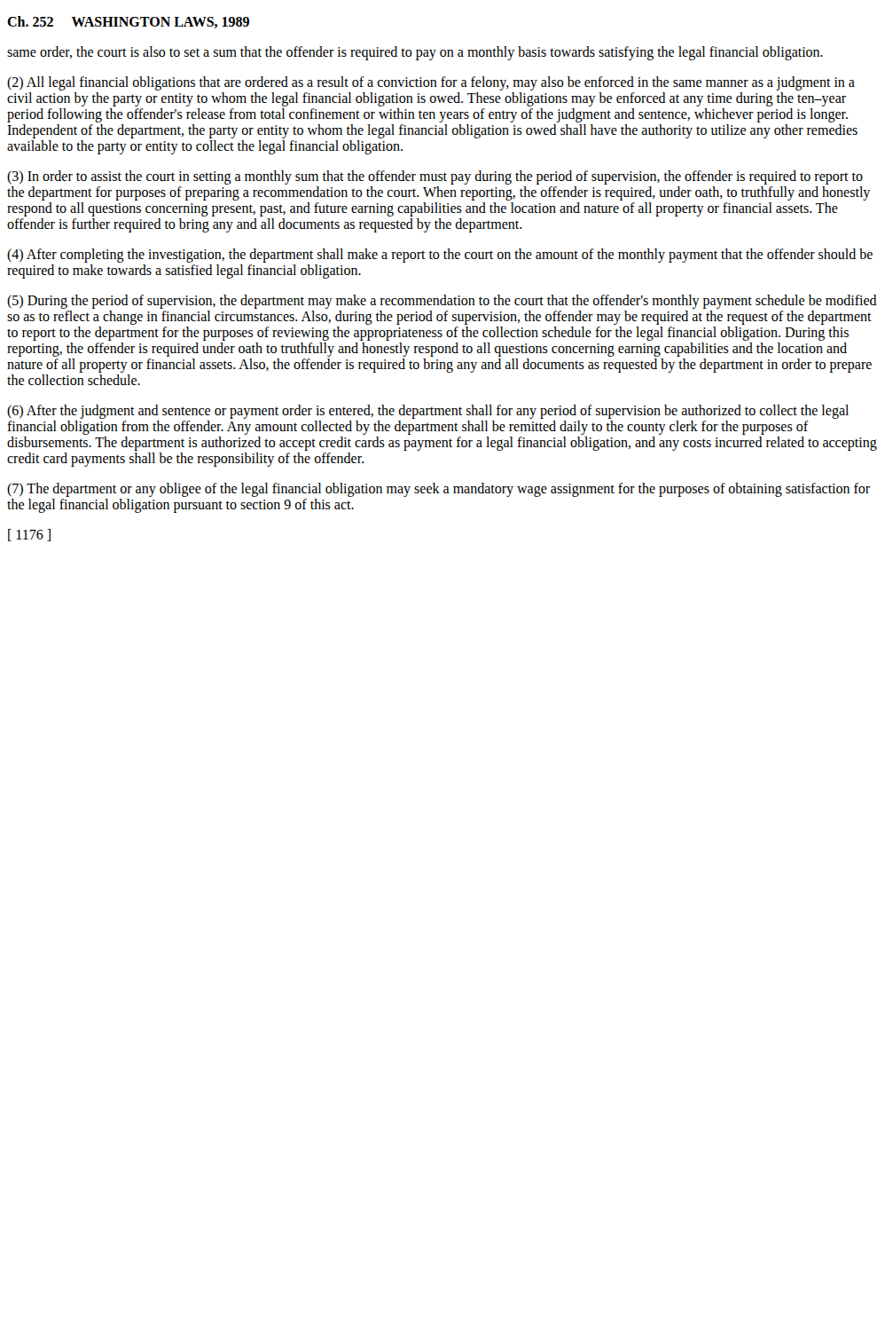Ch. 252 WASHINGTON LAWS, 1989
same order, the court is also to set a sum that the offender is required to pay on a monthly basis towards satisfying the legal financial obligation.
(2) All legal financial obligations that are ordered as a result of a conviction for a felony, may also be enforced in the same manner as a judgment in a civil action by the party or entity to whom the legal financial obligation is owed. These obligations may be enforced at any time during the ten–year period following the offender's release from total confinement or within ten years of entry of the judgment and sentence, whichever period is longer. Independent of the department, the party or entity to whom the legal financial obligation is owed shall have the authority to utilize any other remedies available to the party or entity to collect the legal financial obligation.
(3) In order to assist the court in setting a monthly sum that the offender must pay during the period of supervision, the offender is required to report to the department for purposes of preparing a recommendation to the court. When reporting, the offender is required, under oath, to truthfully and honestly respond to all questions concerning present, past, and future earning capabilities and the location and nature of all property or financial assets. The offender is further required to bring any and all documents as requested by the department.
(4) After completing the investigation, the department shall make a report to the court on the amount of the monthly payment that the offender should be required to make towards a satisfied legal financial obligation.
(5) During the period of supervision, the department may make a recommendation to the court that the offender's monthly payment schedule be modified so as to reflect a change in financial circumstances. Also, during the period of supervision, the offender may be required at the request of the department to report to the department for the purposes of reviewing the appropriateness of the collection schedule for the legal financial obligation. During this reporting, the offender is required under oath to truthfully and honestly respond to all questions concerning earning capabilities and the location and nature of all property or financial assets. Also, the offender is required to bring any and all documents as requested by the department in order to prepare the collection schedule.
(6) After the judgment and sentence or payment order is entered, the department shall for any period of supervision be authorized to collect the legal financial obligation from the offender. Any amount collected by the department shall be remitted daily to the county clerk for the purposes of disbursements. The department is authorized to accept credit cards as payment for a legal financial obligation, and any costs incurred related to accepting credit card payments shall be the responsibility of the offender.
(7) The department or any obligee of the legal financial obligation may seek a mandatory wage assignment for the purposes of obtaining satisfaction for the legal financial obligation pursuant to section 9 of this act.
[ 1176 ]